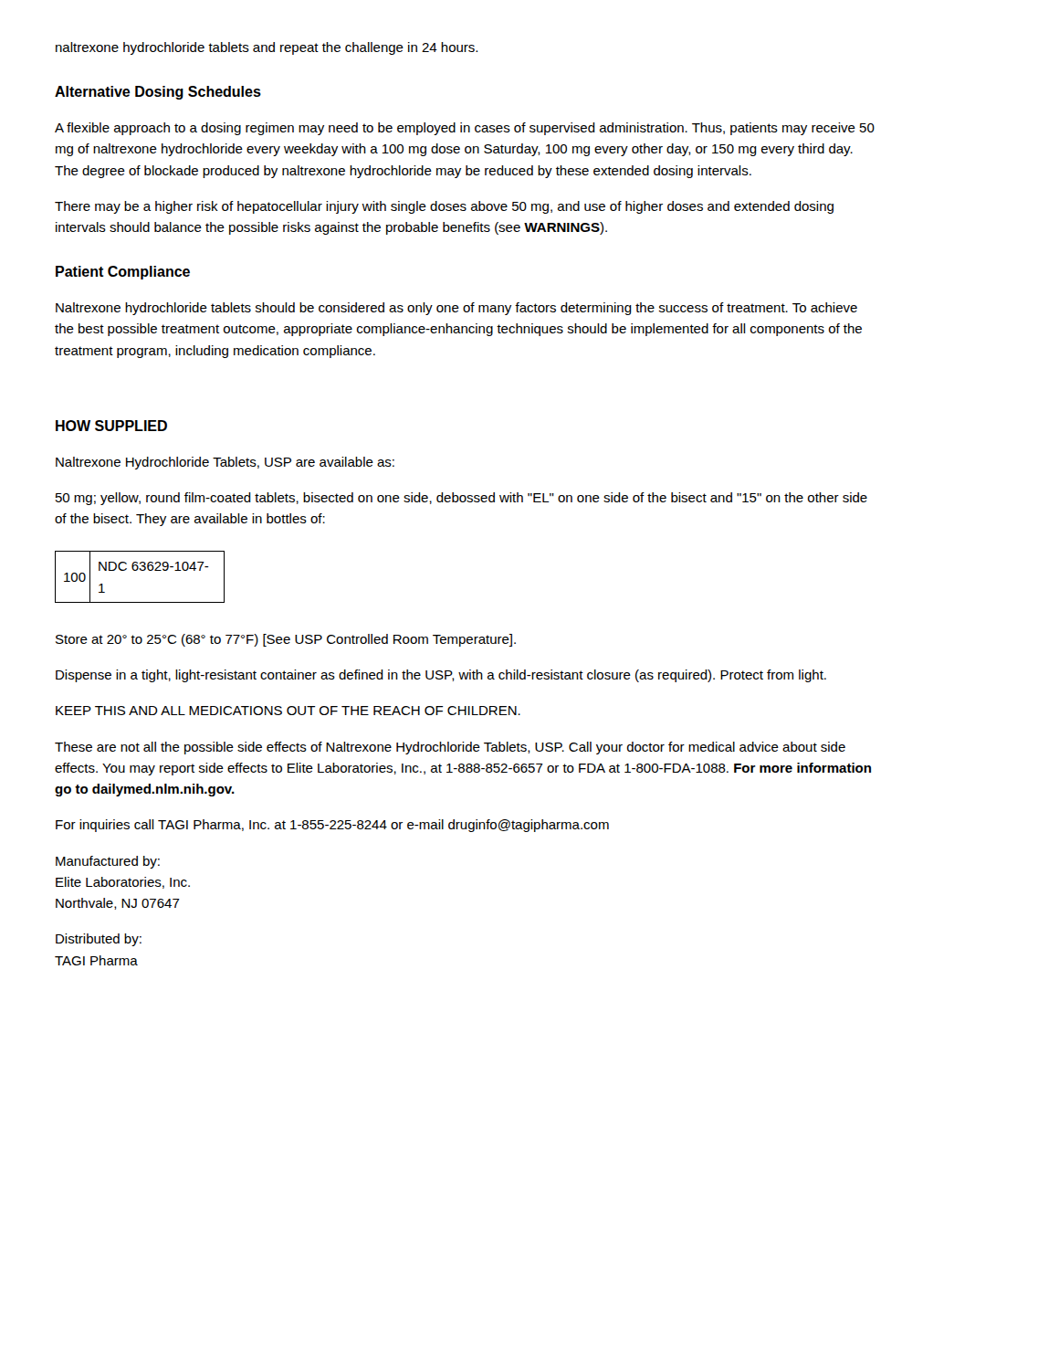naltrexone hydrochloride tablets and repeat the challenge in 24 hours.
Alternative Dosing Schedules
A flexible approach to a dosing regimen may need to be employed in cases of supervised administration. Thus, patients may receive 50 mg of naltrexone hydrochloride every weekday with a 100 mg dose on Saturday, 100 mg every other day, or 150 mg every third day. The degree of blockade produced by naltrexone hydrochloride may be reduced by these extended dosing intervals.
There may be a higher risk of hepatocellular injury with single doses above 50 mg, and use of higher doses and extended dosing intervals should balance the possible risks against the probable benefits (see WARNINGS).
Patient Compliance
Naltrexone hydrochloride tablets should be considered as only one of many factors determining the success of treatment. To achieve the best possible treatment outcome, appropriate compliance-enhancing techniques should be implemented for all components of the treatment program, including medication compliance.
HOW SUPPLIED
Naltrexone Hydrochloride Tablets, USP are available as:
50 mg; yellow, round film-coated tablets, bisected on one side, debossed with "EL" on one side of the bisect and "15" on the other side of the bisect. They are available in bottles of:
| 100 | NDC 63629-1047-1 |
Store at 20° to 25°C (68° to 77°F) [See USP Controlled Room Temperature].
Dispense in a tight, light-resistant container as defined in the USP, with a child-resistant closure (as required). Protect from light.
KEEP THIS AND ALL MEDICATIONS OUT OF THE REACH OF CHILDREN.
These are not all the possible side effects of Naltrexone Hydrochloride Tablets, USP. Call your doctor for medical advice about side effects. You may report side effects to Elite Laboratories, Inc., at 1-888-852-6657 or to FDA at 1-800-FDA-1088. For more information go to dailymed.nlm.nih.gov.
For inquiries call TAGI Pharma, Inc. at 1-855-225-8244 or e-mail druginfo@tagipharma.com
Manufactured by:
Elite Laboratories, Inc.
Northvale, NJ 07647
Distributed by:
TAGI Pharma